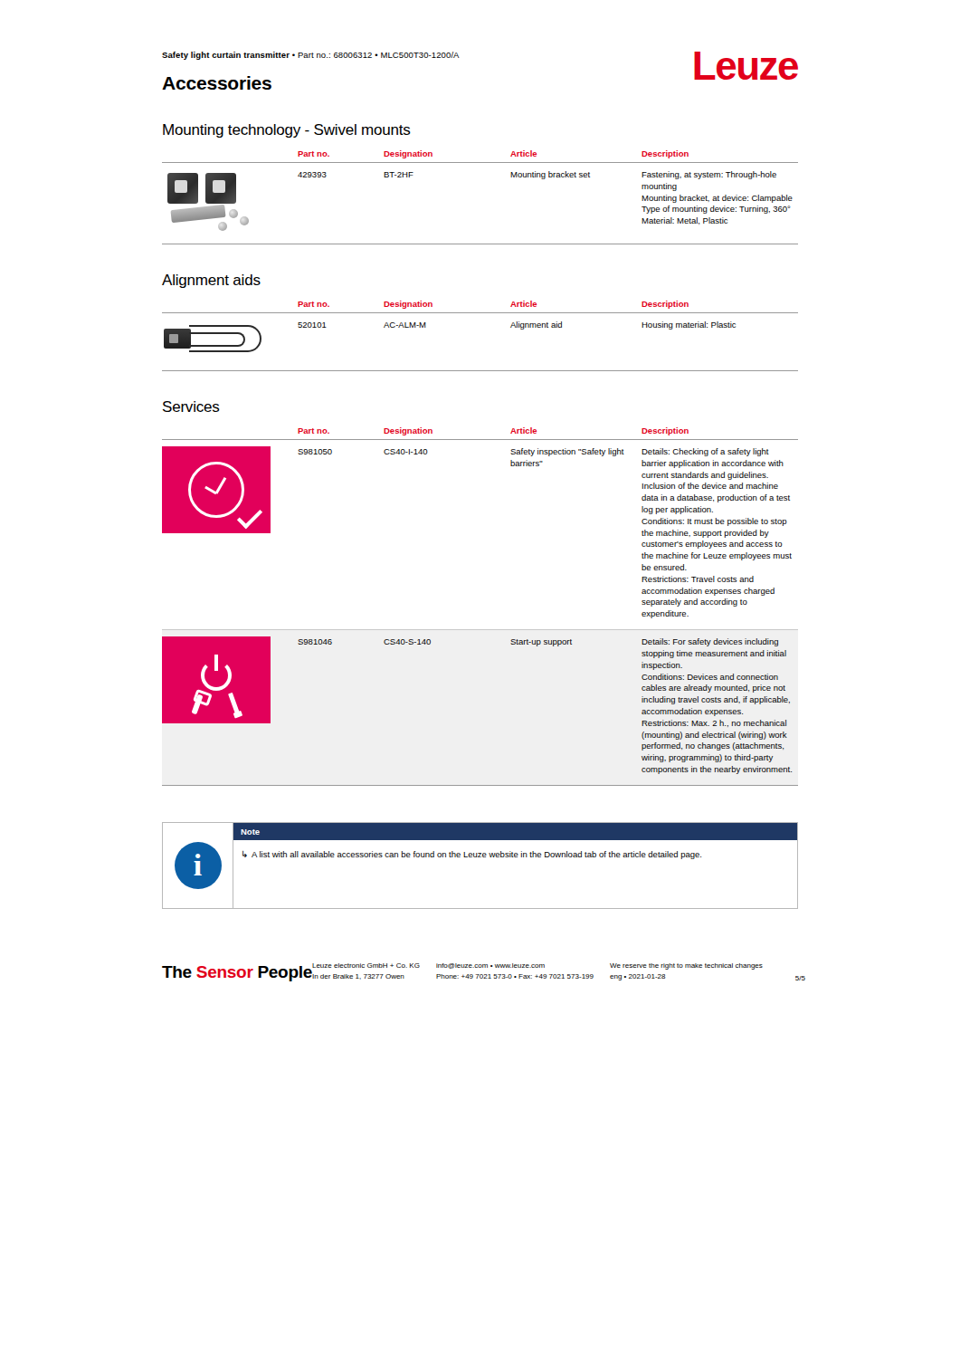Safety light curtain transmitter • Part no.: 68006312 • MLC500T30-1200/A
Accessories
Leuze
Mounting technology - Swivel mounts
| | Part no. | Designation | Article | Description |
| --- | --- | --- | --- | --- |
| | 429393 | BT-2HF | Mounting bracket set | Fastening, at system: Through-hole mounting Mounting bracket, at device: Clampable Type of mounting device: Turning, 360° Material: Metal, Plastic |
Alignment aids
| | Part no. | Designation | Article | Description |
| --- | --- | --- | --- | --- |
| | 520101 | AC-ALM-M | Alignment aid | Housing material: Plastic |
Services
| | Part no. | Designation | Article | Description |
| --- | --- | --- | --- | --- |
| | S981050 | CS40-I-140 | Safety inspection "Safety light barriers" | Details: Checking of a safety light barrier application in accordance with current standards and guidelines. Inclusion of the device and machine data in a database, production of a test log per application. Conditions: It must be possible to stop the machine, support provided by customer's employees and access to the machine for Leuze employees must be ensured. Restrictions: Travel costs and accommodation expenses charged separately and according to expenditure. |
| | S981046 | CS40-S-140 | Start-up support | Details: For safety devices including stopping time measurement and initial inspection. Conditions: Devices and connection cables are already mounted, price not including travel costs and, if applicable, accommodation expenses. Restrictions: Max. 2 h., no mechanical (mounting) and electrical (wiring) work performed, no changes (attachments, wiring, programming) to third-party components in the nearby environment. |
i
Note
↳A list with all available accessories can be found on the Leuze website in the Download tab of the article detailed page.
The Sensor People
Leuze electronic GmbH + Co. KG
In der Braike 1, 73277 Owen
info@leuze.com • www.leuze.com
Phone: +49 7021 573-0 • Fax: +49 7021 573-199
We reserve the right to make technical changes
eng • 2021-01-28
5/5